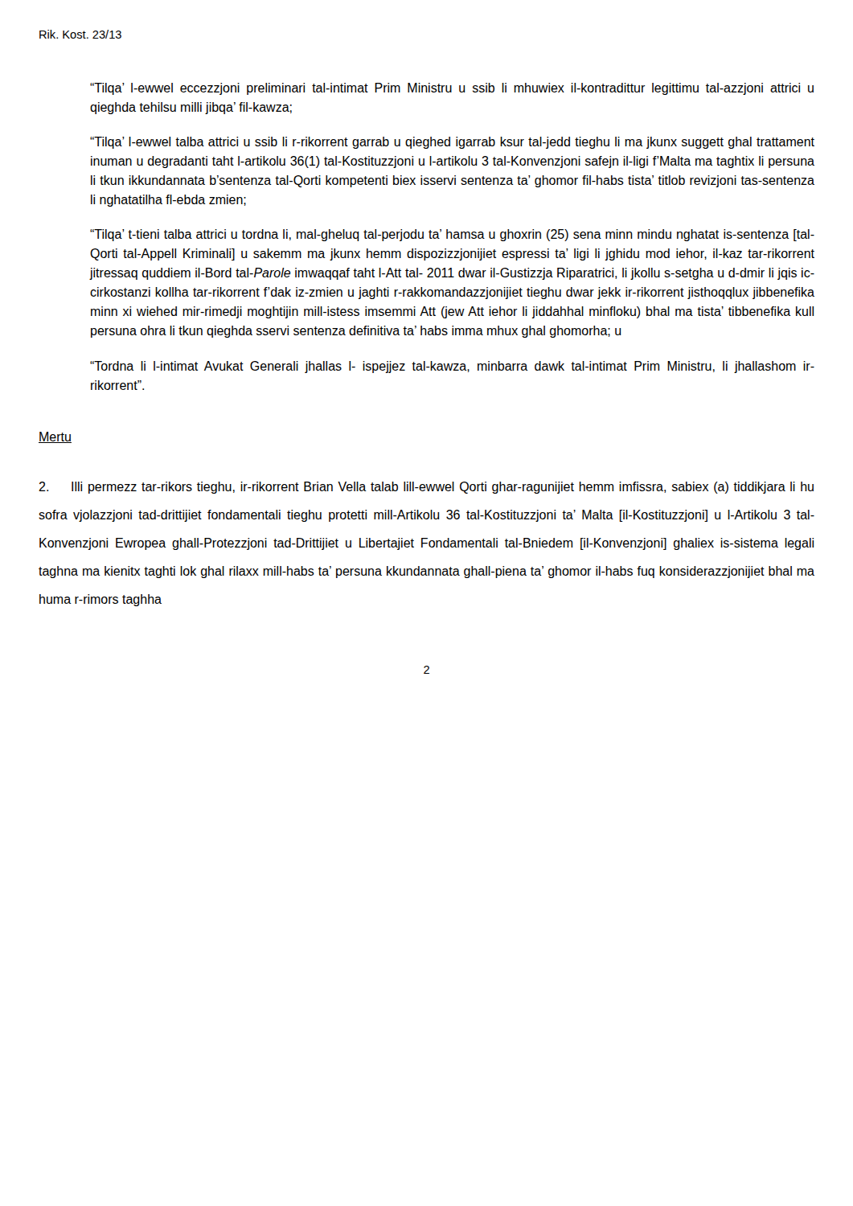Rik. Kost. 23/13
“Tilqa’ l-ewwel eccezzjoni preliminari tal-intimat Prim Ministru u ssib li mhuwiex il-kontradittur legittimu tal-azzjoni attrici u qieghda tehilsu milli jibqa’ fil-kawza;
“Tilqa’ l-ewwel talba attrici u ssib li r-rikorrent garrab u qieghed igarrab ksur tal-jedd tieghu li ma jkunx suggett ghal trattament inuman u degradanti taht l-artikolu 36(1) tal-Kostituzzjoni u l-artikolu 3 tal-Konvenzjoni safejn il-ligi f’Malta ma taghtix li persuna li tkun ikkundannata b’sentenza tal-Qorti kompetenti biex isservi sentenza ta’ ghomor fil-habs tista’ titlob revizjoni tas-sentenza li nghatatilha fl-ebda zmien;
“Tilqa’ t-tieni talba attrici u tordna li, mal-gheluq tal-perjodu ta’ hamsa u ghoxrin (25) sena minn mindu nghatat is-sentenza [tal-Qorti tal-Appell Kriminali] u sakemm ma jkunx hemm dispozizzjonijiet espressi ta’ ligi li jghidu mod iehor, il-kaz tar-rikorrent jitressaq quddiem il-Bord tal-Parole imwaqqaf taht l-Att tal- 2011 dwar il-Gustizzja Riparatrici, li jkollu s-setgha u d-dmir li jqis ic-cirkostanzi kollha tar-rikorrent f’dak iz-zmien u jaghti r-rakkomandazzjonijiet tieghu dwar jekk ir-rikorrent jisthoqqlux jibbenefika minn xi wiehed mir-rimedji moghtijin mill-istess imsemmi Att (jew Att iehor li jiddahhal minfloku) bhal ma tista’ tibbenefika kull persuna ohra li tkun qieghda sservi sentenza definitiva ta’ habs imma mhux ghal ghomorha; u
“Tordna li l-intimat Avukat Generali jhallas l- ispejjez tal-kawza, minbarra dawk tal-intimat Prim Ministru, li jhallashom ir-rikorrent”.
Mertu
2. Illi permezz tar-rikors tieghu, ir-rikorrent Brian Vella talab lill-ewwel Qorti ghar-ragunijiet hemm imfissra, sabiex (a) tiddikjara li hu sofra vjolazzjoni tad-drittijiet fondamentali tieghu protetti mill-Artikolu 36 tal-Kostituzzjoni ta’ Malta [il-Kostituzzjoni] u l-Artikolu 3 tal-Konvenzjoni Ewropea ghall-Protezzjoni tad-Drittijiet u Libertajiet Fondamentali tal-Bniedem [il-Konvenzjoni] ghaliex is-sistema legali taghna ma kienitx taghti lok ghal rilaxx mill-habs ta’ persuna kkundannata ghall-piena ta’ ghomor il-habs fuq konsiderazzjonijiet bhal ma huma r-rimors taghha
2